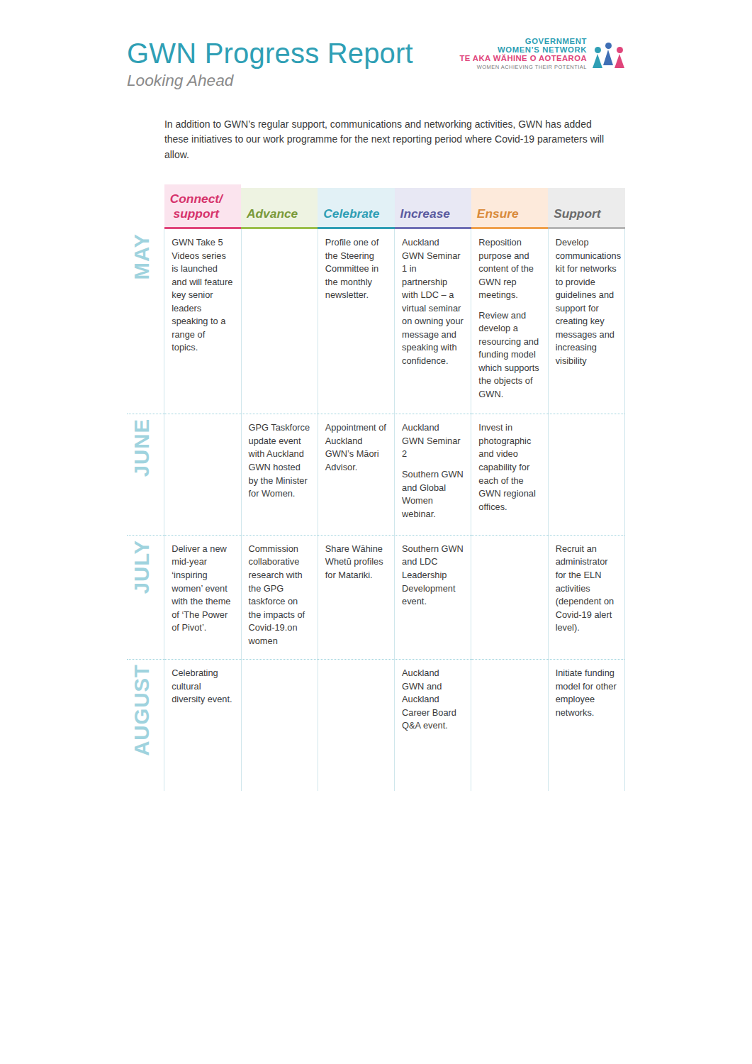GWN Progress Report
Looking Ahead
GOVERNMENT WOMEN’S NETWORK TE AKA WÄHINE O AOTEAROA WOMEN ACHIEVING THEIR POTENTIAL
In addition to GWN’s regular support, communications and networking activities, GWN has added these initiatives to our work programme for the next reporting period where Covid-19 parameters will allow.
| | Connect/ support | Advance | Celebrate | Increase | Ensure | Support |
| --- | --- | --- | --- | --- | --- | --- |
| MAY | GWN Take 5 Videos series is launched and will feature key senior leaders speaking to a range of topics. | | Profile one of the Steering Committee in the monthly newsletter. | Auckland GWN Seminar 1 in partnership with LDC – a virtual seminar on owning your message and speaking with confidence. | Reposition purpose and content of the GWN rep meetings. Review and develop a resourcing and funding model which supports the objects of GWN. | Develop communications kit for networks to provide guidelines and support for creating key messages and increasing visibility |
| JUNE | | GPG Taskforce update event with Auckland GWN hosted by the Minister for Women. | Appointment of Auckland GWN’s Māori Advisor. | Auckland GWN Seminar 2 Southern GWN and Global Women webinar. | Invest in photographic and video capability for each of the GWN regional offices. | |
| JULY | Deliver a new mid-year ‘inspiring women’ event with the theme of ‘The Power of Pivot’. | Commission collaborative research with the GPG taskforce on the impacts of Covid-19.on women | Share Wāhine Whetū profiles for Matariki. | Southern GWN and LDC Leadership Development event. | | Recruit an administrator for the ELN activities (dependent on Covid-19 alert level). |
| AUGUST | Celebrating cultural diversity event. | | | Auckland GWN and Auckland Career Board Q&A event. | | Initiate funding model for other employee networks. |